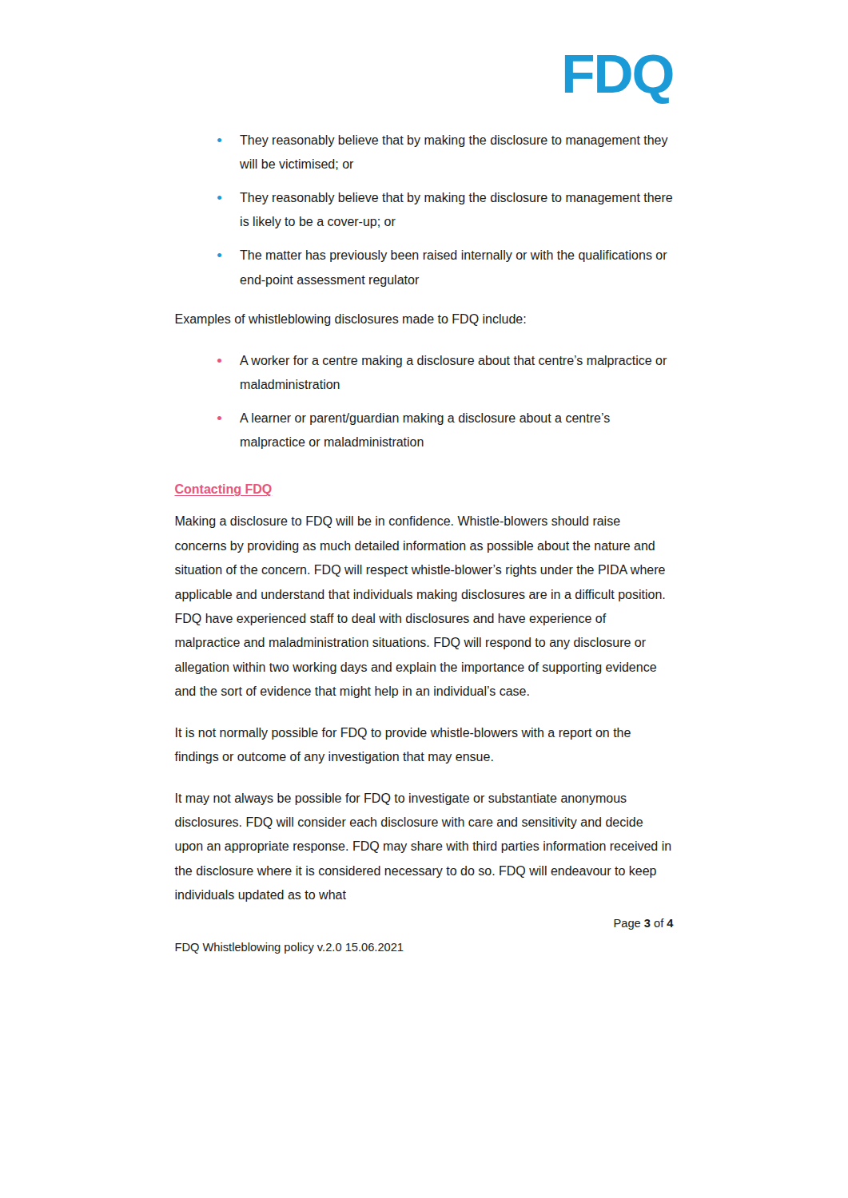FDQ
They reasonably believe that by making the disclosure to management they will be victimised; or
They reasonably believe that by making the disclosure to management there is likely to be a cover-up; or
The matter has previously been raised internally or with the qualifications or end-point assessment regulator
Examples of whistleblowing disclosures made to FDQ include:
A worker for a centre making a disclosure about that centre’s malpractice or maladministration
A learner or parent/guardian making a disclosure about a centre’s malpractice or maladministration
Contacting FDQ
Making a disclosure to FDQ will be in confidence. Whistle-blowers should raise concerns by providing as much detailed information as possible about the nature and situation of the concern. FDQ will respect whistle-blower’s rights under the PIDA where applicable and understand that individuals making disclosures are in a difficult position. FDQ have experienced staff to deal with disclosures and have experience of malpractice and maladministration situations. FDQ will respond to any disclosure or allegation within two working days and explain the importance of supporting evidence and the sort of evidence that might help in an individual’s case.
It is not normally possible for FDQ to provide whistle-blowers with a report on the findings or outcome of any investigation that may ensue.
It may not always be possible for FDQ to investigate or substantiate anonymous disclosures. FDQ will consider each disclosure with care and sensitivity and decide upon an appropriate response. FDQ may share with third parties information received in the disclosure where it is considered necessary to do so. FDQ will endeavour to keep individuals updated as to what
Page 3 of 4
FDQ Whistleblowing policy v.2.0 15.06.2021